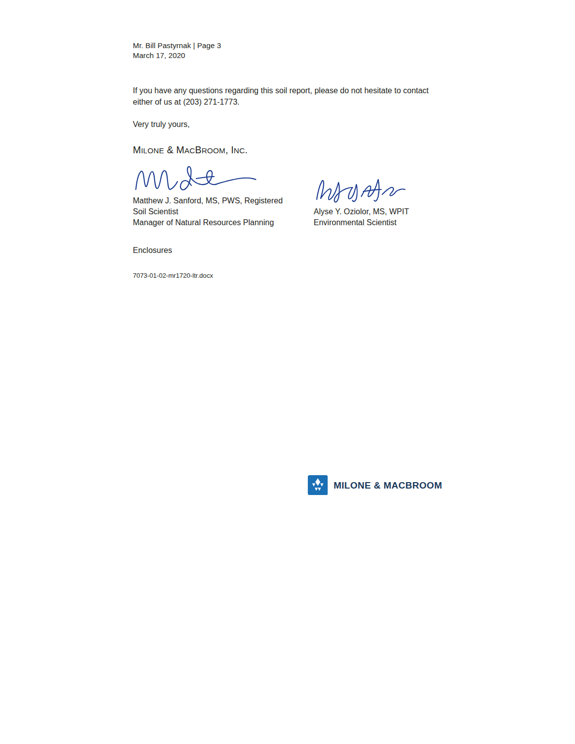Mr. Bill Pastyrnak | Page 3
March 17, 2020
If you have any questions regarding this soil report, please do not hesitate to contact either of us at (203) 271-1773.
Very truly yours,
MILONE & MAC BROOM, INC.
Matthew J. Sanford, MS, PWS, Registered Soil Scientist
Manager of Natural Resources Planning
Alyse Y. Oziolor, MS, WPIT
Environmental Scientist
Enclosures
7073-01-02-mr1720-ltr.docx
MILONE & MACBROOM